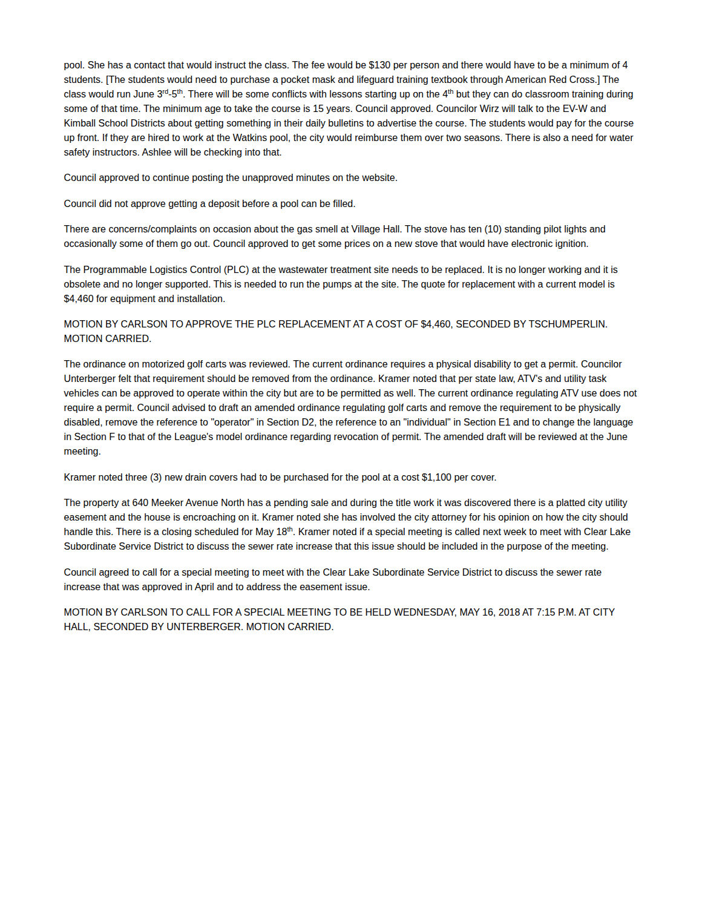pool. She has a contact that would instruct the class. The fee would be $130 per person and there would have to be a minimum of 4 students. [The students would need to purchase a pocket mask and lifeguard training textbook through American Red Cross.] The class would run June 3rd-5th. There will be some conflicts with lessons starting up on the 4th but they can do classroom training during some of that time. The minimum age to take the course is 15 years. Council approved. Councilor Wirz will talk to the EV-W and Kimball School Districts about getting something in their daily bulletins to advertise the course. The students would pay for the course up front. If they are hired to work at the Watkins pool, the city would reimburse them over two seasons. There is also a need for water safety instructors. Ashlee will be checking into that.
Council approved to continue posting the unapproved minutes on the website.
Council did not approve getting a deposit before a pool can be filled.
There are concerns/complaints on occasion about the gas smell at Village Hall. The stove has ten (10) standing pilot lights and occasionally some of them go out. Council approved to get some prices on a new stove that would have electronic ignition.
The Programmable Logistics Control (PLC) at the wastewater treatment site needs to be replaced. It is no longer working and it is obsolete and no longer supported. This is needed to run the pumps at the site. The quote for replacement with a current model is $4,460 for equipment and installation.
MOTION BY CARLSON TO APPROVE THE PLC REPLACEMENT AT A COST OF $4,460, SECONDED BY TSCHUMPERLIN. MOTION CARRIED.
The ordinance on motorized golf carts was reviewed. The current ordinance requires a physical disability to get a permit. Councilor Unterberger felt that requirement should be removed from the ordinance. Kramer noted that per state law, ATV's and utility task vehicles can be approved to operate within the city but are to be permitted as well. The current ordinance regulating ATV use does not require a permit. Council advised to draft an amended ordinance regulating golf carts and remove the requirement to be physically disabled, remove the reference to "operator" in Section D2, the reference to an "individual" in Section E1 and to change the language in Section F to that of the League's model ordinance regarding revocation of permit. The amended draft will be reviewed at the June meeting.
Kramer noted three (3) new drain covers had to be purchased for the pool at a cost $1,100 per cover.
The property at 640 Meeker Avenue North has a pending sale and during the title work it was discovered there is a platted city utility easement and the house is encroaching on it. Kramer noted she has involved the city attorney for his opinion on how the city should handle this. There is a closing scheduled for May 18th. Kramer noted if a special meeting is called next week to meet with Clear Lake Subordinate Service District to discuss the sewer rate increase that this issue should be included in the purpose of the meeting.
Council agreed to call for a special meeting to meet with the Clear Lake Subordinate Service District to discuss the sewer rate increase that was approved in April and to address the easement issue.
MOTION BY CARLSON TO CALL FOR A SPECIAL MEETING TO BE HELD WEDNESDAY, MAY 16, 2018 AT 7:15 P.M. AT CITY HALL, SECONDED BY UNTERBERGER. MOTION CARRIED.